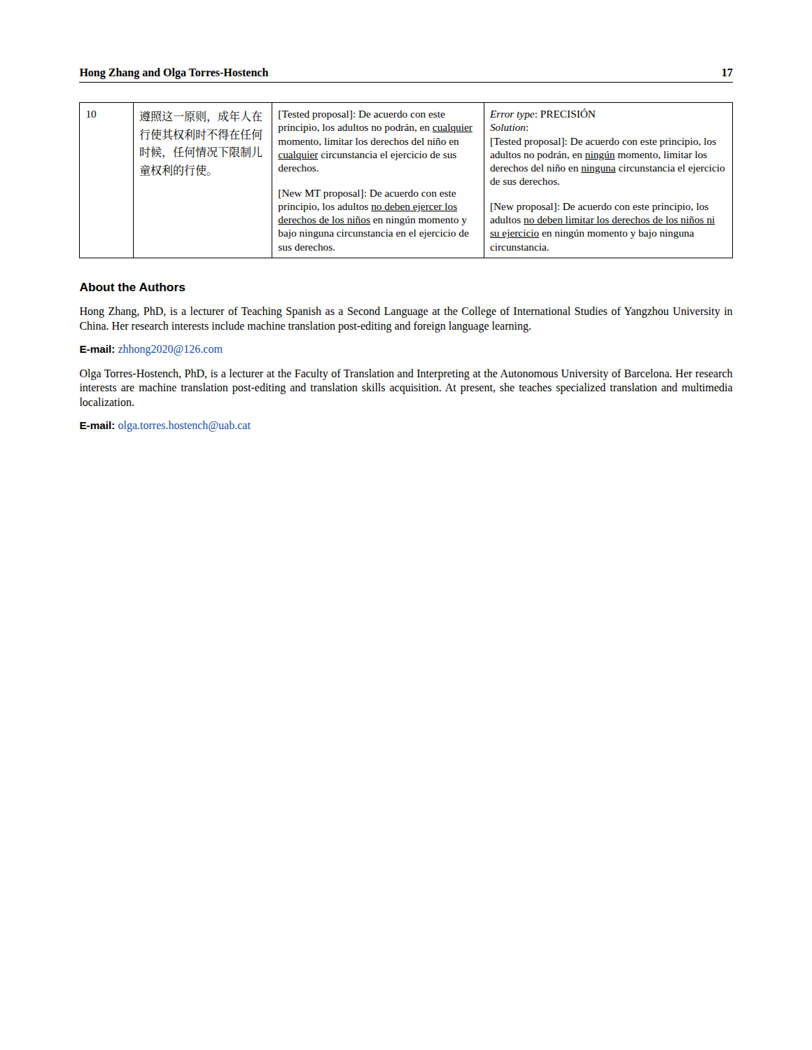Hong Zhang and Olga Torres-Hostench 17
| 10 | 遵照这一原则，成年人在行使其权利时不得在任何时候，任何情况下限制儿童权利的行使。 | [Tested proposal]: De acuerdo con este principio, los adultos no podrán, en cualquier momento, limitar los derechos del niño en cualquier circunstancia el ejercicio de sus derechos. [New MT proposal]: De acuerdo con este principio, los adultos no deben ejercer los derechos de los niños en ningún momento y bajo ninguna circunstancia en el ejercicio de sus derechos. | Error type : PRECISIÓN Solution : [Tested proposal]: De acuerdo con este principio, los adultos no podrán, en ningún momento, limitar los derechos del niño en ninguna circunstancia el ejercicio de sus derechos. [New proposal]: De acuerdo con este principio, los adultos no deben limitar los derechos de los niños ni su ejercicio en ningún momento y bajo ninguna circunstancia. |
About the Authors
Hong Zhang, PhD, is a lecturer of Teaching Spanish as a Second Language at the College of International Studies of Yangzhou University in China. Her research interests include machine translation post-editing and foreign language learning.
E-mail: zhhong2020@126.com
Olga Torres-Hostench, PhD, is a lecturer at the Faculty of Translation and Interpreting at the Autonomous University of Barcelona. Her research interests are machine translation post-editing and translation skills acquisition. At present, she teaches specialized translation and multimedia localization.
E-mail: olga.torres.hostench@uab.cat